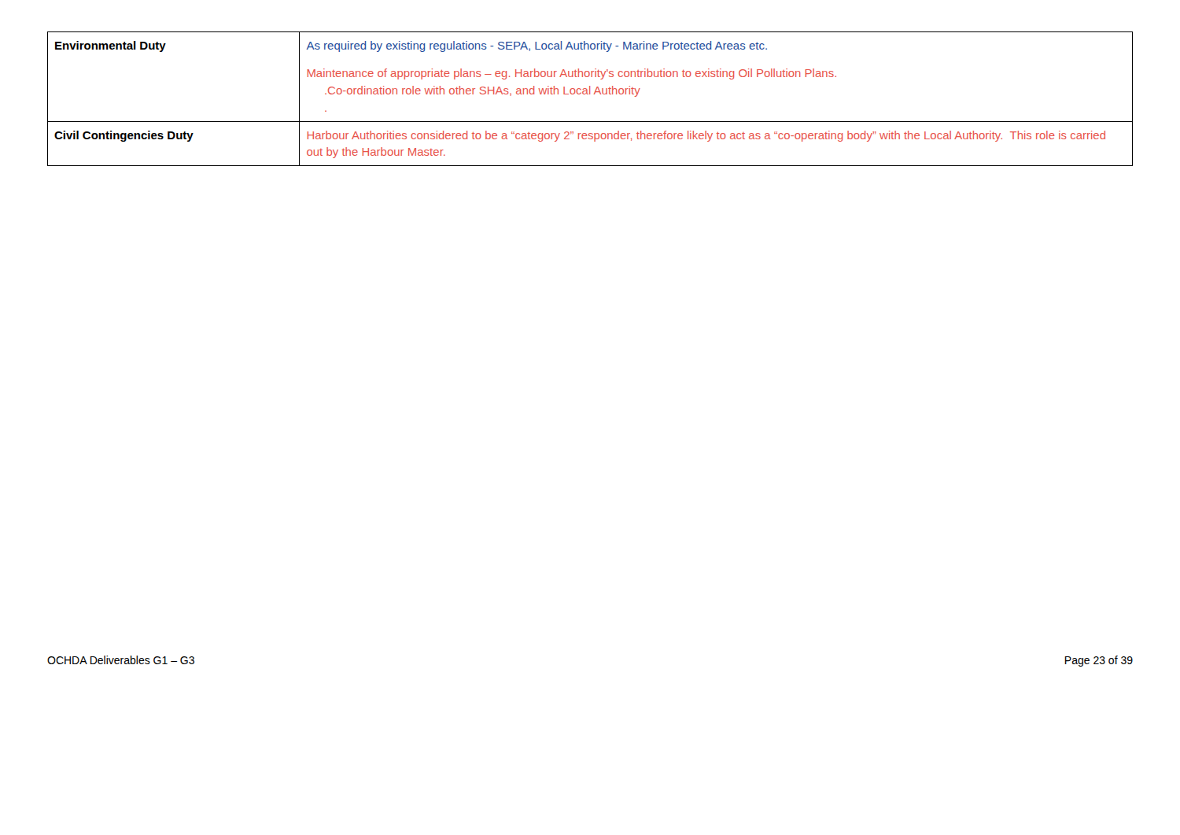| Environmental Duty | As required by existing regulations - SEPA, Local Authority - Marine Protected Areas etc. Maintenance of appropriate plans – eg. Harbour Authority's contribution to existing Oil Pollution Plans. .Co-ordination role with other SHAs, and with Local Authority . |
| Civil Contingencies Duty | Harbour Authorities considered to be a “category 2” responder, therefore likely to act as a “co-operating body” with the Local Authority. This role is carried out by the Harbour Master. |
OCHDA Deliverables G1 – G3 Page 23 of 39